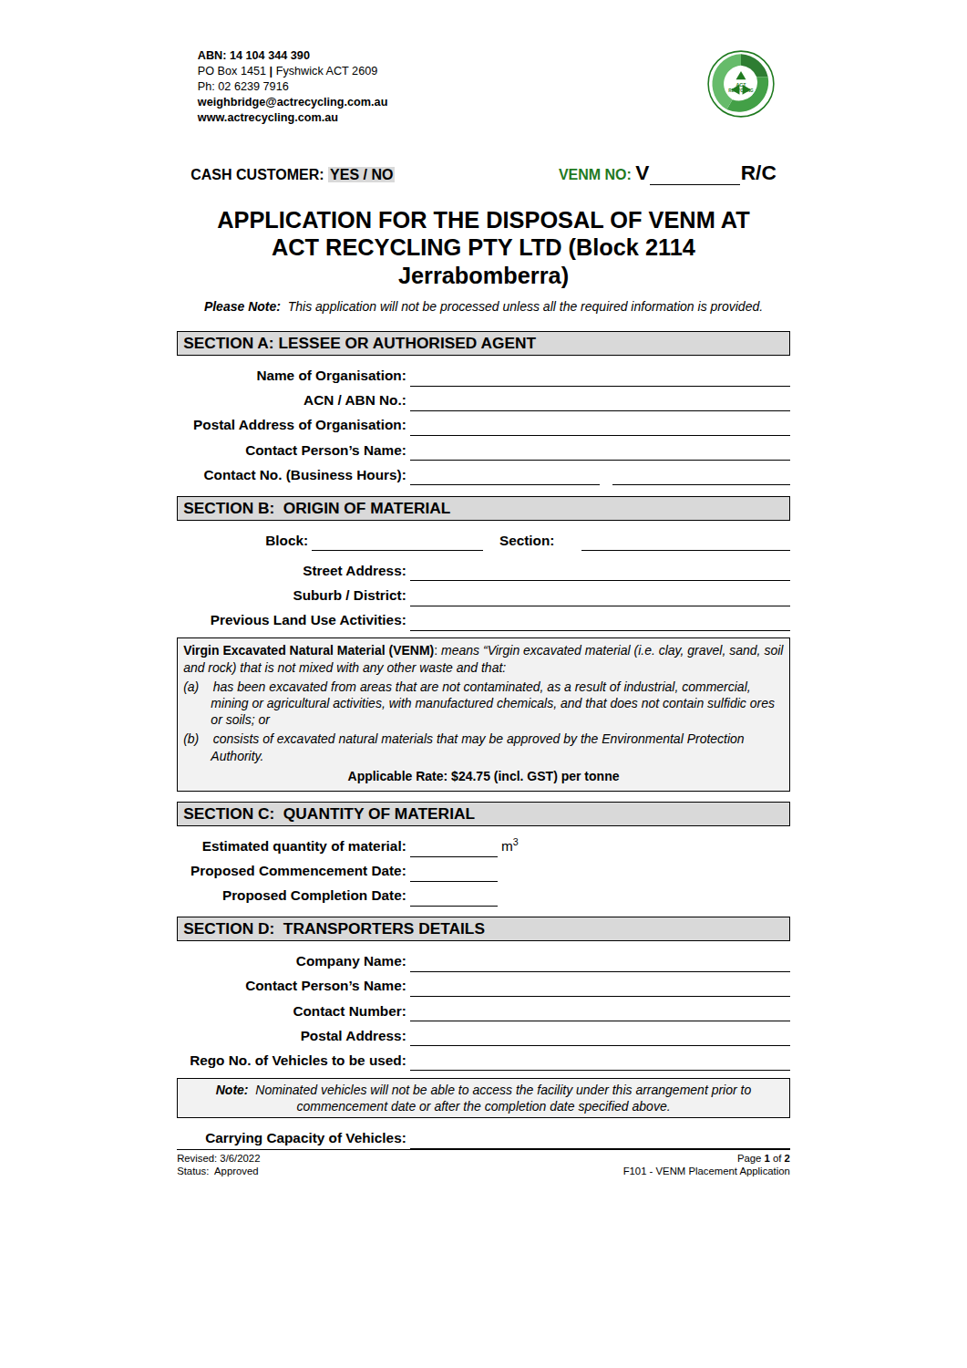ABN: 14 104 344 390
PO Box 1451 | Fyshwick ACT 2609
Ph: 02 6239 7916
weighbridge@actrecycling.com.au
www.actrecycling.com.au
ACT RECYCLING
CASH CUSTOMER: YES / NO
VENM NO: V R/C
APPLICATION FOR THE DISPOSAL OF VENM AT
ACT RECYCLING PTY LTD (Block 2114
Jerrabomberra)
Please Note: This application will not be processed unless all the required information is provided.
SECTION A: LESSEE OR AUTHORISED AGENT
| Name of Organisation: | |
| ACN / ABN No.: | |
| Postal Address of Organisation: | |
| Contact Person’s Name: | |
| Contact No. (Business Hours): | | | |
SECTION B: ORIGIN OF MATERIAL
| Block: | | | Section: | |
| Street Address: | |
| Suburb / District: | |
| Previous Land Use Activities: | |
Virgin Excavated Natural Material (VENM): means “Virgin excavated material (i.e. clay, gravel, sand, soil and rock) that is not mixed with any other waste and that:
(a) has been excavated from areas that are not contaminated, as a result of industrial, commercial, mining or agricultural activities, with manufactured chemicals, and that does not contain sulfidic ores or soils; or
(b) consists of excavated natural materials that may be approved by the Environmental Protection Authority.
Applicable Rate: $24.75 (incl. GST) per tonne
SECTION C: QUANTITY OF MATERIAL
| Estimated quantity of material: | | m 3 |
| Proposed Commencement Date: | | |
| Proposed Completion Date: | | |
SECTION D: TRANSPORTERS DETAILS
| Company Name: | |
| Contact Person’s Name: | |
| Contact Number: | |
| Postal Address: | |
| Rego No. of Vehicles to be used: | |
Note: Nominated vehicles will not be able to access the facility under this arrangement prior to commencement date or after the completion date specified above.
| Carrying Capacity of Vehicles: | |
Revised: 3/6/2022 Status: Approved
Page 1 of 2 F101 - VENM Placement Application